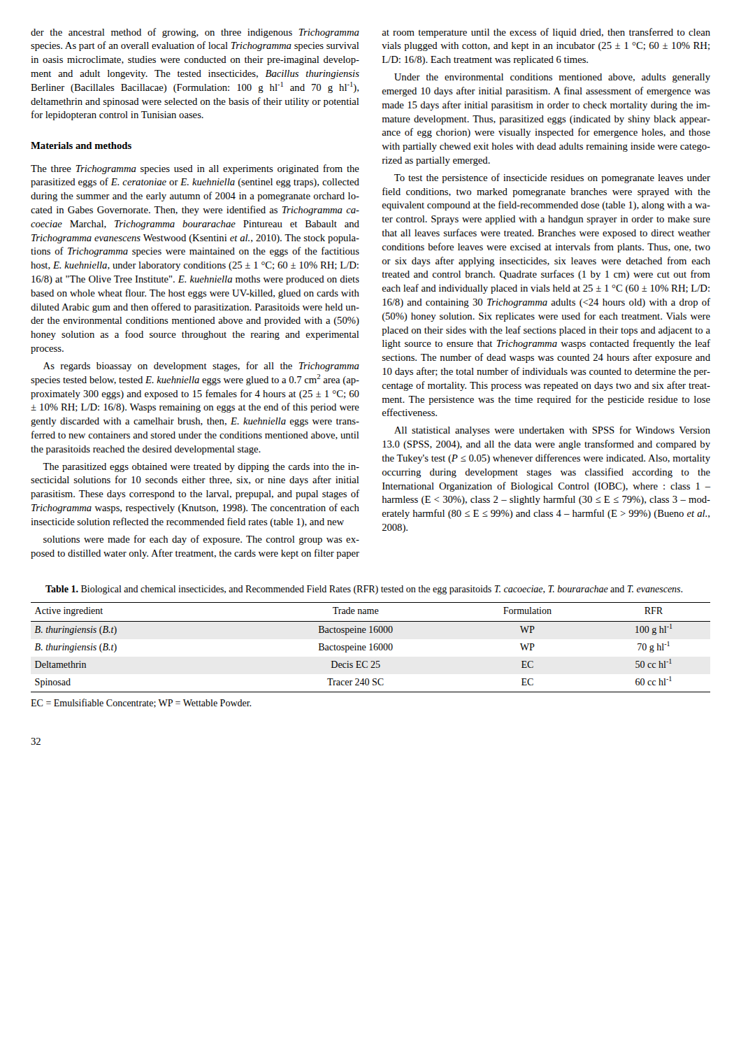der the ancestral method of growing, on three indigenous Trichogramma species. As part of an overall evaluation of local Trichogramma species survival in oasis microclimate, studies were conducted on their pre-imaginal development and adult longevity. The tested insecticides, Bacillus thuringiensis Berliner (Bacillales Bacillacae) (Formulation: 100 g hl-1 and 70 g hl-1), deltamethrin and spinosad were selected on the basis of their utility or potential for lepidopteran control in Tunisian oases.
Materials and methods
The three Trichogramma species used in all experiments originated from the parasitized eggs of E. ceratoniae or E. kuehniella (sentinel egg traps), collected during the summer and the early autumn of 2004 in a pomegranate orchard located in Gabes Governorate. Then, they were identified as Trichogramma cacoeciae Marchal, Trichogramma bourarachae Pintureau et Babault and Trichogramma evanescens Westwood (Ksentini et al., 2010). The stock populations of Trichogramma species were maintained on the eggs of the factitious host, E. kuehniella, under laboratory conditions (25 ± 1 °C; 60 ± 10% RH; L/D: 16/8) at "The Olive Tree Institute". E. kuehniella moths were produced on diets based on whole wheat flour. The host eggs were UV-killed, glued on cards with diluted Arabic gum and then offered to parasitization. Parasitoids were held under the environmental conditions mentioned above and provided with a (50%) honey solution as a food source throughout the rearing and experimental process.
As regards bioassay on development stages, for all the Trichogramma species tested below, tested E. kuehniella eggs were glued to a 0.7 cm2 area (approximately 300 eggs) and exposed to 15 females for 4 hours at (25 ± 1 °C; 60 ± 10% RH; L/D: 16/8). Wasps remaining on eggs at the end of this period were gently discarded with a camelhair brush, then, E. kuehniella eggs were transferred to new containers and stored under the conditions mentioned above, until the parasitoids reached the desired developmental stage.
The parasitized eggs obtained were treated by dipping the cards into the insecticidal solutions for 10 seconds either three, six, or nine days after initial parasitism. These days correspond to the larval, prepupal, and pupal stages of Trichogramma wasps, respectively (Knutson, 1998). The concentration of each insecticide solution reflected the recommended field rates (table 1), and new
solutions were made for each day of exposure. The control group was exposed to distilled water only. After treatment, the cards were kept on filter paper at room temperature until the excess of liquid dried, then transferred to clean vials plugged with cotton, and kept in an incubator (25 ± 1 °C; 60 ± 10% RH; L/D: 16/8). Each treatment was replicated 6 times.
Under the environmental conditions mentioned above, adults generally emerged 10 days after initial parasitism. A final assessment of emergence was made 15 days after initial parasitism in order to check mortality during the immature development. Thus, parasitized eggs (indicated by shiny black appearance of egg chorion) were visually inspected for emergence holes, and those with partially chewed exit holes with dead adults remaining inside were categorized as partially emerged.
To test the persistence of insecticide residues on pomegranate leaves under field conditions, two marked pomegranate branches were sprayed with the equivalent compound at the field-recommended dose (table 1), along with a water control. Sprays were applied with a handgun sprayer in order to make sure that all leaves surfaces were treated. Branches were exposed to direct weather conditions before leaves were excised at intervals from plants. Thus, one, two or six days after applying insecticides, six leaves were detached from each treated and control branch. Quadrate surfaces (1 by 1 cm) were cut out from each leaf and individually placed in vials held at 25 ± 1 °C (60 ± 10% RH; L/D: 16/8) and containing 30 Trichogramma adults (<24 hours old) with a drop of (50%) honey solution. Six replicates were used for each treatment. Vials were placed on their sides with the leaf sections placed in their tops and adjacent to a light source to ensure that Trichogramma wasps contacted frequently the leaf sections. The number of dead wasps was counted 24 hours after exposure and 10 days after; the total number of individuals was counted to determine the percentage of mortality. This process was repeated on days two and six after treatment. The persistence was the time required for the pesticide residue to lose effectiveness.
All statistical analyses were undertaken with SPSS for Windows Version 13.0 (SPSS, 2004), and all the data were angle transformed and compared by the Tukey's test (P ≤ 0.05) whenever differences were indicated. Also, mortality occurring during development stages was classified according to the International Organization of Biological Control (IOBC), where : class 1 – harmless (E < 30%), class 2 – slightly harmful (30 ≤ E ≤ 79%), class 3 – moderately harmful (80 ≤ E ≤ 99%) and class 4 – harmful (E > 99%) (Bueno et al., 2008).
Table 1. Biological and chemical insecticides, and Recommended Field Rates (RFR) tested on the egg parasitoids T. cacoeciae, T. bourarachae and T. evanescens.
| Active ingredient | Trade name | Formulation | RFR |
| --- | --- | --- | --- |
| B. thuringiensis ( B.t ) | Bactospeine 16000 | WP | 100 g hl -1 |
| B. thuringiensis ( B.t ) | Bactospeine 16000 | WP | 70 g hl -1 |
| Deltamethrin | Decis EC 25 | EC | 50 cc hl -1 |
| Spinosad | Tracer 240 SC | EC | 60 cc hl -1 |
EC = Emulsifiable Concentrate; WP = Wettable Powder.
32